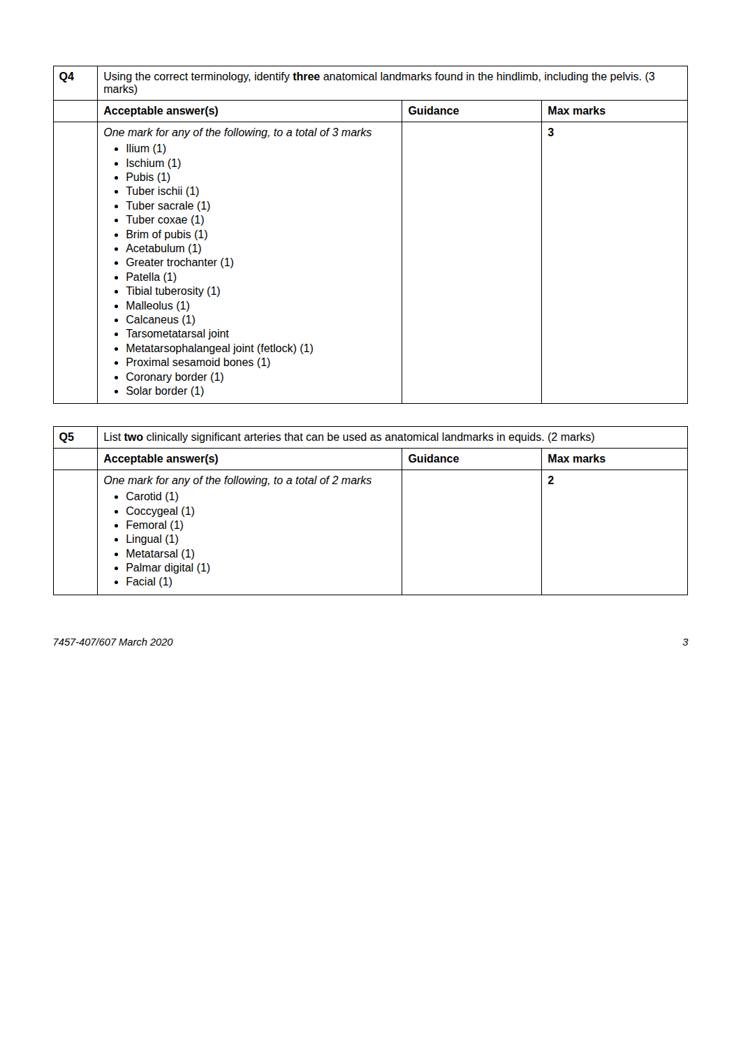| Q4 | Using the correct terminology, identify three anatomical landmarks found in the hindlimb, including the pelvis. (3 marks) |
| | Acceptable answer(s) | Guidance | Max marks |
| | One mark for any of the following, to a total of 3 marks Ilium (1) Ischium (1) Pubis (1) Tuber ischii (1) Tuber sacrale (1) Tuber coxae (1) Brim of pubis (1) Acetabulum (1) Greater trochanter (1) Patella (1) Tibial tuberosity (1) Malleolus (1) Calcaneus (1) Tarsometatarsal joint Metatarsophalangeal joint (fetlock) (1) Proximal sesamoid bones (1) Coronary border (1) Solar border (1) | | 3 |
| Q5 | List two clinically significant arteries that can be used as anatomical landmarks in equids. (2 marks) |
| | Acceptable answer(s) | Guidance | Max marks |
| | One mark for any of the following, to a total of 2 marks Carotid (1) Coccygeal (1) Femoral (1) Lingual (1) Metatarsal (1) Palmar digital (1) Facial (1) | | 2 |
7457-407/607 March 2020 3